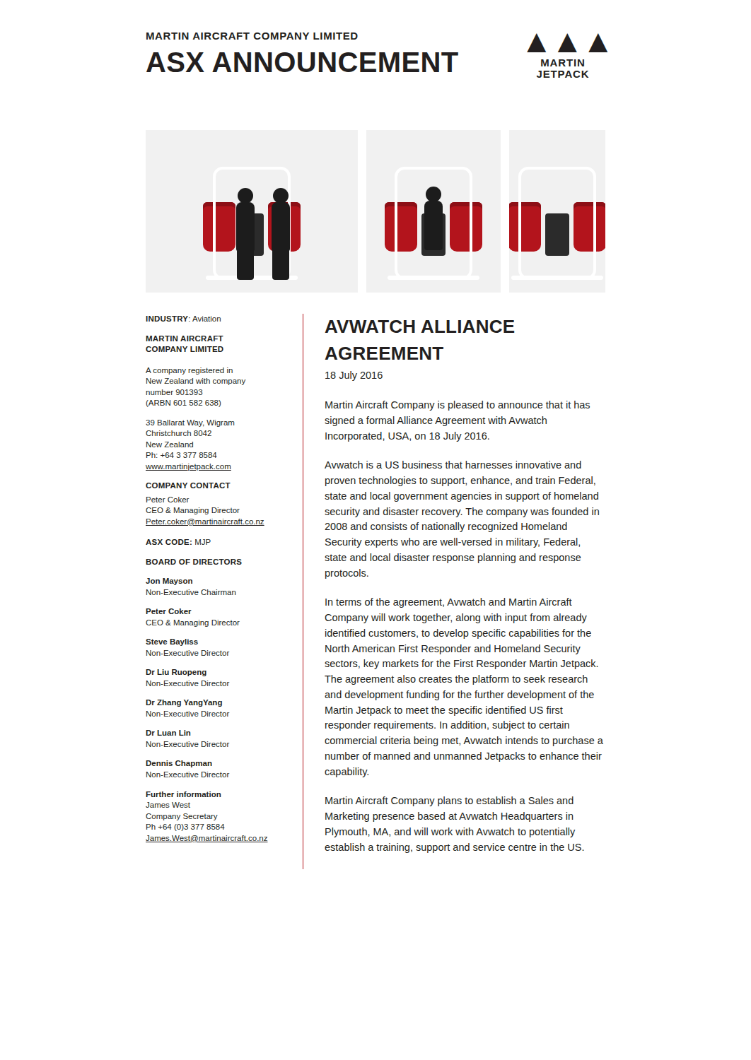Martin Aircraft Company Limited
ASX Announcement
▲▲▲
MARTIN
JETPACK
Industry: Aviation
Martin Aircraft
Company Limited
A company registered in
New Zealand with company
number 901393
(ARBN 601 582 638)
39 Ballarat Way, Wigram
Christchurch 8042
New Zealand
Ph: +64 3 377 8584
www.martinjetpack.com
Company Contact
Peter Coker
CEO & Managing Director
Peter.coker@martinaircraft.co.nz
ASX Code: MJP
Board of Directors
Jon Mayson
Non-Executive Chairman
Peter Coker
CEO & Managing Director
Steve Bayliss
Non-Executive Director
Dr Liu Ruopeng
Non-Executive Director
Dr Zhang YangYang
Non-Executive Director
Dr Luan Lin
Non-Executive Director
Dennis Chapman
Non-Executive Director
Further information
James West
Company Secretary
Ph +64 (0)3 377 8584
James.West@martinaircraft.co.nz
Avwatch Alliance Agreement
18 July 2016
Martin Aircraft Company is pleased to announce that it has signed a formal Alliance Agreement with Avwatch Incorporated, USA, on 18 July 2016.
Avwatch is a US business that harnesses innovative and proven technologies to support, enhance, and train Federal, state and local government agencies in support of homeland security and disaster recovery. The company was founded in 2008 and consists of nationally recognized Homeland Security experts who are well-versed in military, Federal, state and local disaster response planning and response protocols.
In terms of the agreement, Avwatch and Martin Aircraft Company will work together, along with input from already identified customers, to develop specific capabilities for the North American First Responder and Homeland Security sectors, key markets for the First Responder Martin Jetpack. The agreement also creates the platform to seek research and development funding for the further development of the Martin Jetpack to meet the specific identified US first responder requirements. In addition, subject to certain commercial criteria being met, Avwatch intends to purchase a number of manned and unmanned Jetpacks to enhance their capability.
Martin Aircraft Company plans to establish a Sales and Marketing presence based at Avwatch Headquarters in Plymouth, MA, and will work with Avwatch to potentially establish a training, support and service centre in the US.